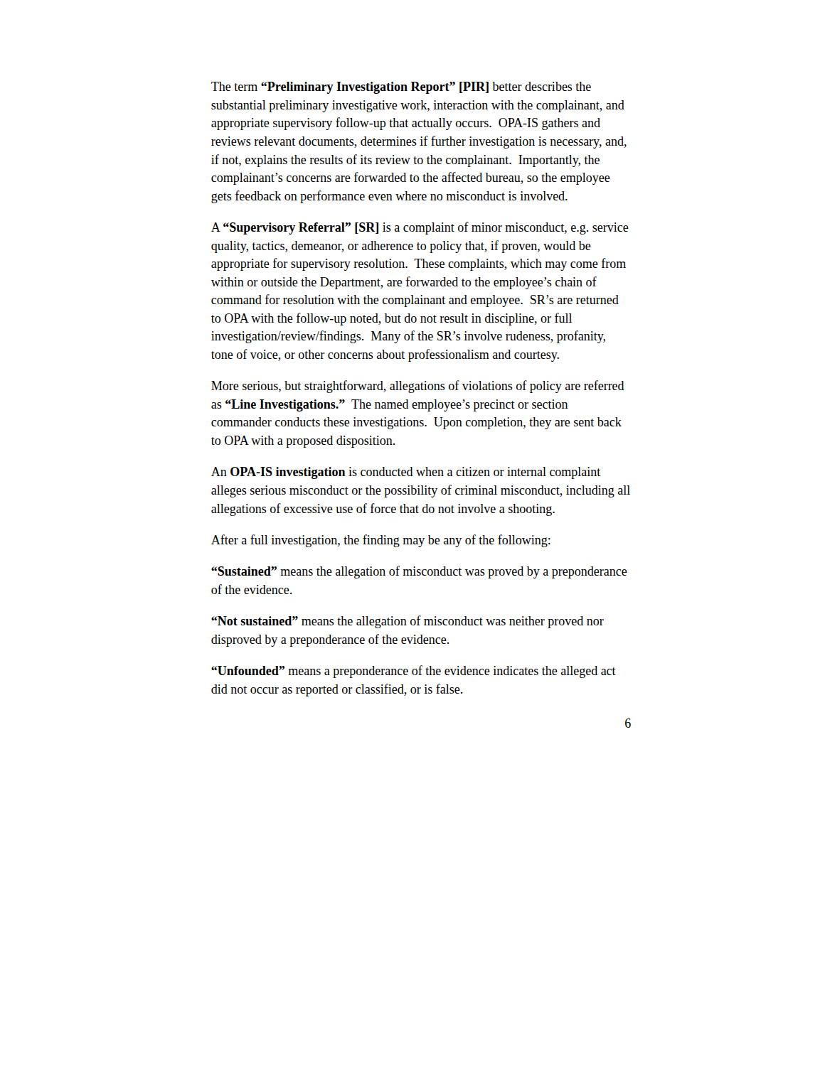The term “Preliminary Investigation Report” [PIR] better describes the substantial preliminary investigative work, interaction with the complainant, and appropriate supervisory follow-up that actually occurs. OPA-IS gathers and reviews relevant documents, determines if further investigation is necessary, and, if not, explains the results of its review to the complainant. Importantly, the complainant’s concerns are forwarded to the affected bureau, so the employee gets feedback on performance even where no misconduct is involved.
A “Supervisory Referral” [SR] is a complaint of minor misconduct, e.g. service quality, tactics, demeanor, or adherence to policy that, if proven, would be appropriate for supervisory resolution. These complaints, which may come from within or outside the Department, are forwarded to the employee’s chain of command for resolution with the complainant and employee. SR’s are returned to OPA with the follow-up noted, but do not result in discipline, or full investigation/review/findings. Many of the SR’s involve rudeness, profanity, tone of voice, or other concerns about professionalism and courtesy.
More serious, but straightforward, allegations of violations of policy are referred as “Line Investigations.” The named employee’s precinct or section commander conducts these investigations. Upon completion, they are sent back to OPA with a proposed disposition.
An OPA-IS investigation is conducted when a citizen or internal complaint alleges serious misconduct or the possibility of criminal misconduct, including all allegations of excessive use of force that do not involve a shooting.
After a full investigation, the finding may be any of the following:
“Sustained” means the allegation of misconduct was proved by a preponderance of the evidence.
“Not sustained” means the allegation of misconduct was neither proved nor disproved by a preponderance of the evidence.
“Unfounded” means a preponderance of the evidence indicates the alleged act did not occur as reported or classified, or is false.
6